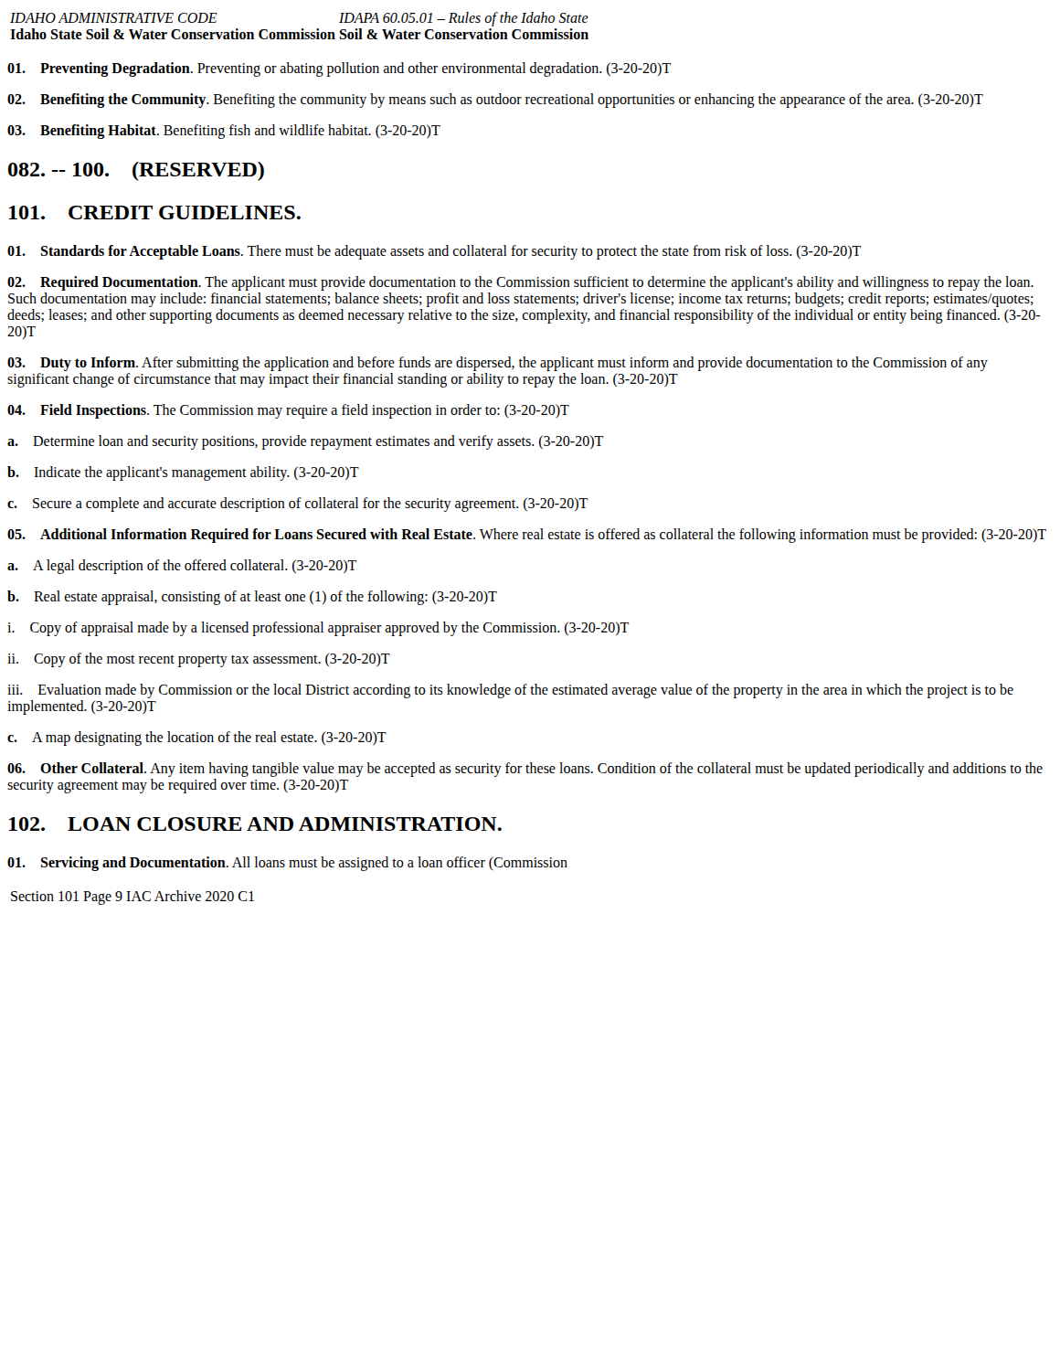| IDAHO ADMINISTRATIVE CODE Idaho State Soil & Water Conservation Commission | IDAPA 60.05.01 – Rules of the Idaho State Soil & Water Conservation Commission |
01. Preventing Degradation. Preventing or abating pollution and other environmental degradation. (3-20-20)T
02. Benefiting the Community. Benefiting the community by means such as outdoor recreational opportunities or enhancing the appearance of the area. (3-20-20)T
03. Benefiting Habitat. Benefiting fish and wildlife habitat. (3-20-20)T
082. -- 100. (RESERVED)
101. CREDIT GUIDELINES.
01. Standards for Acceptable Loans. There must be adequate assets and collateral for security to protect the state from risk of loss. (3-20-20)T
02. Required Documentation. The applicant must provide documentation to the Commission sufficient to determine the applicant's ability and willingness to repay the loan. Such documentation may include: financial statements; balance sheets; profit and loss statements; driver's license; income tax returns; budgets; credit reports; estimates/quotes; deeds; leases; and other supporting documents as deemed necessary relative to the size, complexity, and financial responsibility of the individual or entity being financed. (3-20-20)T
03. Duty to Inform. After submitting the application and before funds are dispersed, the applicant must inform and provide documentation to the Commission of any significant change of circumstance that may impact their financial standing or ability to repay the loan. (3-20-20)T
04. Field Inspections. The Commission may require a field inspection in order to: (3-20-20)T
a. Determine loan and security positions, provide repayment estimates and verify assets. (3-20-20)T
b. Indicate the applicant's management ability. (3-20-20)T
c. Secure a complete and accurate description of collateral for the security agreement. (3-20-20)T
05. Additional Information Required for Loans Secured with Real Estate. Where real estate is offered as collateral the following information must be provided: (3-20-20)T
a. A legal description of the offered collateral. (3-20-20)T
b. Real estate appraisal, consisting of at least one (1) of the following: (3-20-20)T
i. Copy of appraisal made by a licensed professional appraiser approved by the Commission. (3-20-20)T
ii. Copy of the most recent property tax assessment. (3-20-20)T
iii. Evaluation made by Commission or the local District according to its knowledge of the estimated average value of the property in the area in which the project is to be implemented. (3-20-20)T
c. A map designating the location of the real estate. (3-20-20)T
06. Other Collateral. Any item having tangible value may be accepted as security for these loans. Condition of the collateral must be updated periodically and additions to the security agreement may be required over time. (3-20-20)T
102. LOAN CLOSURE AND ADMINISTRATION.
01. Servicing and Documentation. All loans must be assigned to a loan officer (Commission
| Section 101 | Page 9 | IAC Archive 2020 C1 |